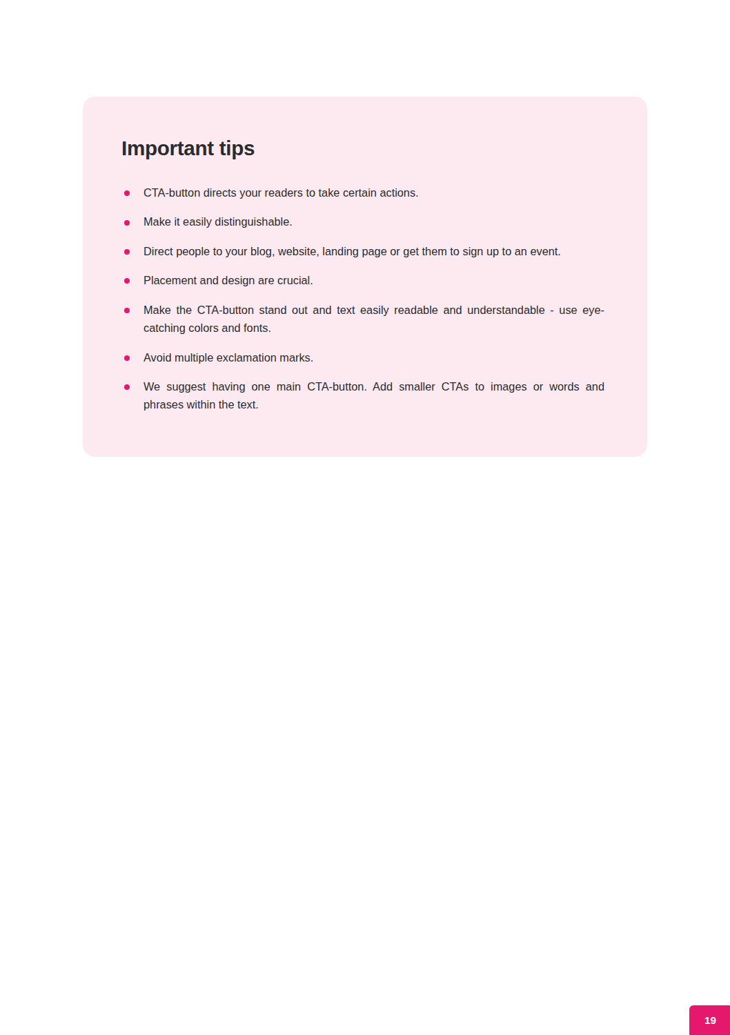Important tips
CTA-button directs your readers to take certain actions.
Make it easily distinguishable.
Direct people to your blog, website, landing page or get them to sign up to an event.
Placement and design are crucial.
Make the CTA-button stand out and text easily readable and understandable - use eye-catching colors and fonts.
Avoid multiple exclamation marks.
We suggest having one main CTA-button. Add smaller CTAs to images or words and phrases within the text.
19